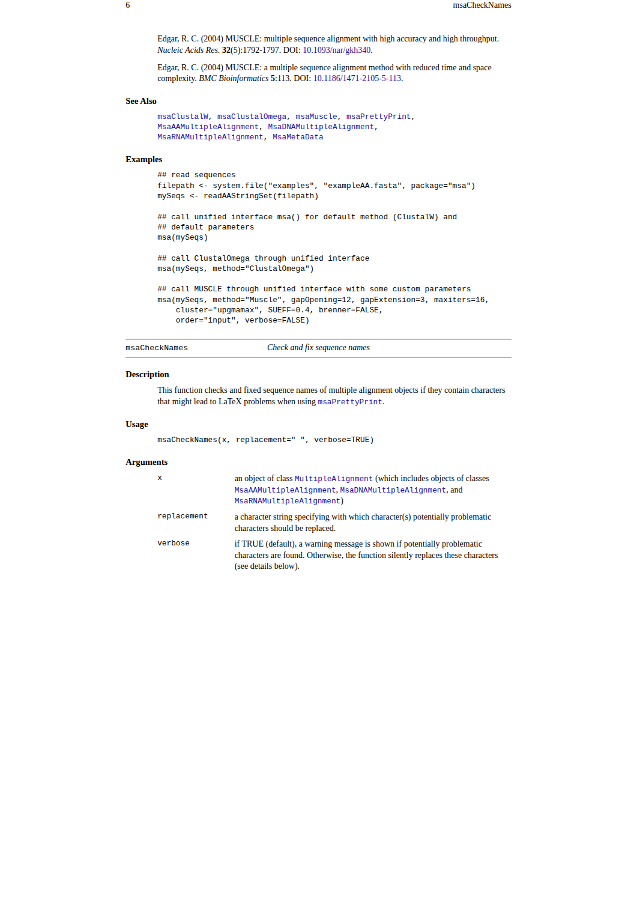6 msaCheckNames
Edgar, R. C. (2004) MUSCLE: multiple sequence alignment with high accuracy and high throughput. Nucleic Acids Res. 32(5):1792-1797. DOI: 10.1093/nar/gkh340.
Edgar, R. C. (2004) MUSCLE: a multiple sequence alignment method with reduced time and space complexity. BMC Bioinformatics 5:113. DOI: 10.1186/1471-2105-5-113.
See Also
msaClustalW, msaClustalOmega, msaMuscle, msaPrettyPrint, MsaAAMultipleAlignment, MsaDNAMultipleAlignment,
MsaRNAMultipleAlignment, MsaMetaData
Examples
## read sequences
filepath <- system.file("examples", "exampleAA.fasta", package="msa")
mySeqs <- readAAStringSet(filepath)

## call unified interface msa() for default method (ClustalW) and
## default parameters
msa(mySeqs)

## call ClustalOmega through unified interface
msa(mySeqs, method="ClustalOmega")

## call MUSCLE through unified interface with some custom parameters
msa(mySeqs, method="Muscle", gapOpening=12, gapExtension=3, maxiters=16,
    cluster="upgmamax", SUEFF=0.4, brenner=FALSE,
    order="input", verbose=FALSE)
msaCheckNames Check and fix sequence names
Description
This function checks and fixed sequence names of multiple alignment objects if they contain characters that might lead to LaTeX problems when using msaPrettyPrint.
Usage
msaCheckNames(x, replacement=" ", verbose=TRUE)
Arguments
| x | an object of class MultipleAlignment (which includes objects of classes MsaAAMultipleAlignment , MsaDNAMultipleAlignment , and MsaRNAMultipleAlignment ) |
| replacement | a character string specifying with which character(s) potentially problematic characters should be replaced. |
| verbose | if TRUE (default), a warning message is shown if potentially problematic characters are found. Otherwise, the function silently replaces these characters (see details below). |